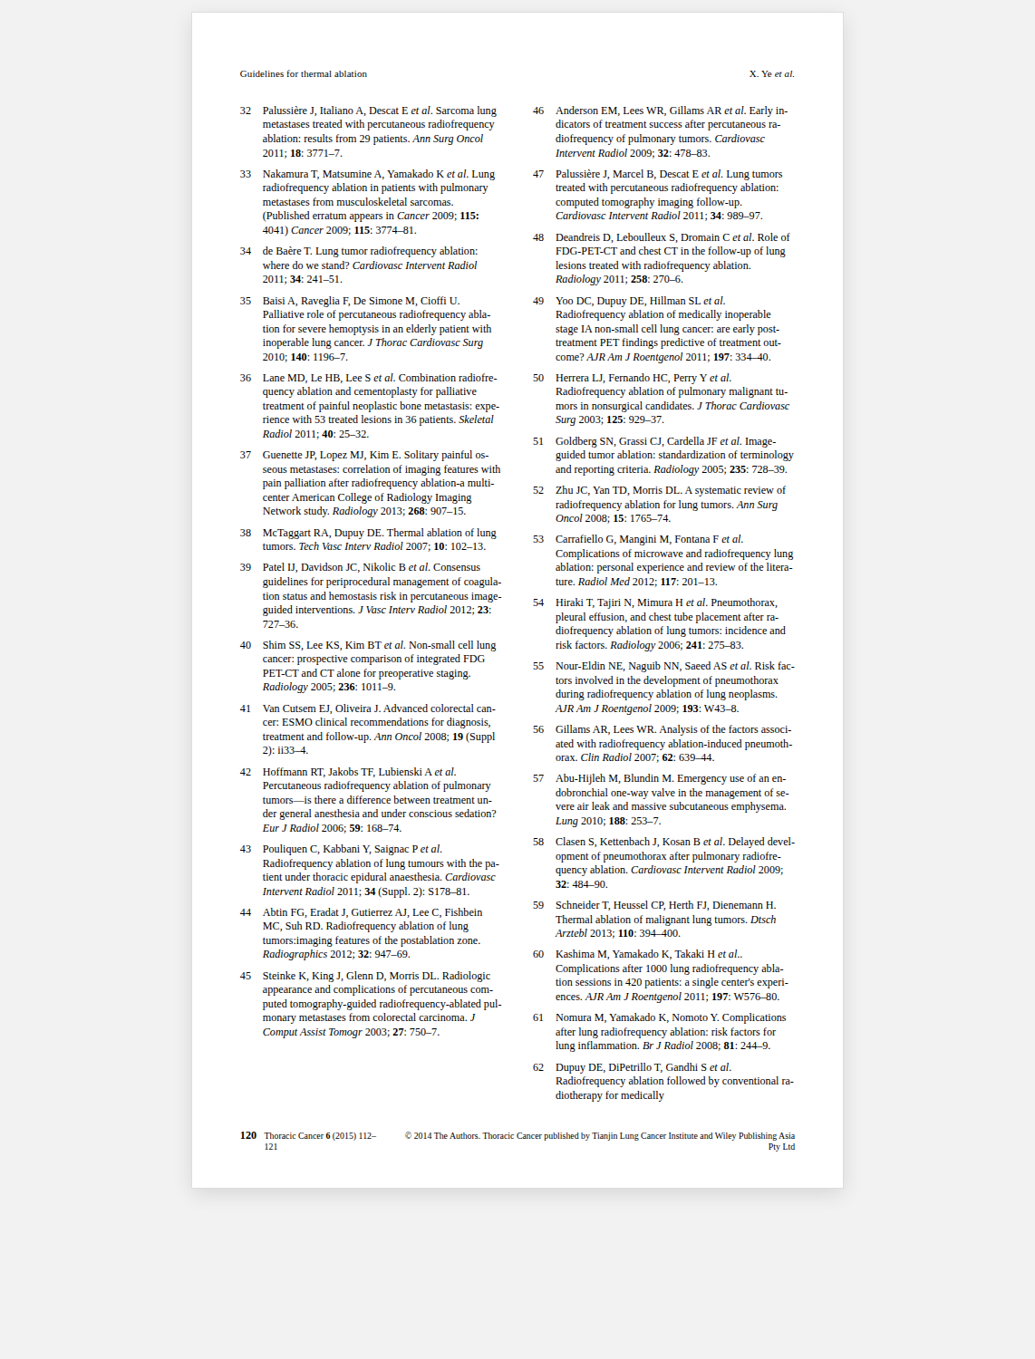Guidelines for thermal ablation
X. Ye et al.
Palussière J, Italiano A, Descat E et al. Sarcoma lung metastases treated with percutaneous radiofrequency ablation: results from 29 patients. Ann Surg Oncol 2011; 18: 3771–7.
Nakamura T, Matsumine A, Yamakado K et al. Lung radiofrequency ablation in patients with pulmonary metastases from musculoskeletal sarcomas. (Published erratum appears in Cancer 2009; 115: 4041) Cancer 2009; 115: 3774–81.
de Baère T. Lung tumor radiofrequency ablation: where do we stand? Cardiovasc Intervent Radiol 2011; 34: 241–51.
Baisi A, Raveglia F, De Simone M, Cioffi U. Palliative role of percutaneous radiofrequency ablation for severe hemoptysis in an elderly patient with inoperable lung cancer. J Thorac Cardiovasc Surg 2010; 140: 1196–7.
Lane MD, Le HB, Lee S et al. Combination radiofrequency ablation and cementoplasty for palliative treatment of painful neoplastic bone metastasis: experience with 53 treated lesions in 36 patients. Skeletal Radiol 2011; 40: 25–32.
Guenette JP, Lopez MJ, Kim E. Solitary painful osseous metastases: correlation of imaging features with pain palliation after radiofrequency ablation-a multicenter American College of Radiology Imaging Network study. Radiology 2013; 268: 907–15.
McTaggart RA, Dupuy DE. Thermal ablation of lung tumors. Tech Vasc Interv Radiol 2007; 10: 102–13.
Patel IJ, Davidson JC, Nikolic B et al. Consensus guidelines for periprocedural management of coagulation status and hemostasis risk in percutaneous image-guided interventions. J Vasc Interv Radiol 2012; 23: 727–36.
Shim SS, Lee KS, Kim BT et al. Non-small cell lung cancer: prospective comparison of integrated FDG PET-CT and CT alone for preoperative staging. Radiology 2005; 236: 1011–9.
Van Cutsem EJ, Oliveira J. Advanced colorectal cancer: ESMO clinical recommendations for diagnosis, treatment and follow-up. Ann Oncol 2008; 19 (Suppl 2): ii33–4.
Hoffmann RT, Jakobs TF, Lubienski A et al. Percutaneous radiofrequency ablation of pulmonary tumors—is there a difference between treatment under general anesthesia and under conscious sedation? Eur J Radiol 2006; 59: 168–74.
Pouliquen C, Kabbani Y, Saignac P et al. Radiofrequency ablation of lung tumours with the patient under thoracic epidural anaesthesia. Cardiovasc Intervent Radiol 2011; 34 (Suppl. 2): S178–81.
Abtin FG, Eradat J, Gutierrez AJ, Lee C, Fishbein MC, Suh RD. Radiofrequency ablation of lung tumors:imaging features of the postablation zone. Radiographics 2012; 32: 947–69.
Steinke K, King J, Glenn D, Morris DL. Radiologic appearance and complications of percutaneous computed tomography-guided radiofrequency-ablated pulmonary metastases from colorectal carcinoma. J Comput Assist Tomogr 2003; 27: 750–7.
Anderson EM, Lees WR, Gillams AR et al. Early indicators of treatment success after percutaneous radiofrequency of pulmonary tumors. Cardiovasc Intervent Radiol 2009; 32: 478–83.
Palussière J, Marcel B, Descat E et al. Lung tumors treated with percutaneous radiofrequency ablation: computed tomography imaging follow-up. Cardiovasc Intervent Radiol 2011; 34: 989–97.
Deandreis D, Leboulleux S, Dromain C et al. Role of FDG-PET-CT and chest CT in the follow-up of lung lesions treated with radiofrequency ablation. Radiology 2011; 258: 270–6.
Yoo DC, Dupuy DE, Hillman SL et al. Radiofrequency ablation of medically inoperable stage IA non-small cell lung cancer: are early posttreatment PET findings predictive of treatment outcome? AJR Am J Roentgenol 2011; 197: 334–40.
Herrera LJ, Fernando HC, Perry Y et al. Radiofrequency ablation of pulmonary malignant tumors in nonsurgical candidates. J Thorac Cardiovasc Surg 2003; 125: 929–37.
Goldberg SN, Grassi CJ, Cardella JF et al. Image-guided tumor ablation: standardization of terminology and reporting criteria. Radiology 2005; 235: 728–39.
Zhu JC, Yan TD, Morris DL. A systematic review of radiofrequency ablation for lung tumors. Ann Surg Oncol 2008; 15: 1765–74.
Carrafiello G, Mangini M, Fontana F et al. Complications of microwave and radiofrequency lung ablation: personal experience and review of the literature. Radiol Med 2012; 117: 201–13.
Hiraki T, Tajiri N, Mimura H et al. Pneumothorax, pleural effusion, and chest tube placement after radiofrequency ablation of lung tumors: incidence and risk factors. Radiology 2006; 241: 275–83.
Nour-Eldin NE, Naguib NN, Saeed AS et al. Risk factors involved in the development of pneumothorax during radiofrequency ablation of lung neoplasms. AJR Am J Roentgenol 2009; 193: W43–8.
Gillams AR, Lees WR. Analysis of the factors associated with radiofrequency ablation-induced pneumothorax. Clin Radiol 2007; 62: 639–44.
Abu-Hijleh M, Blundin M. Emergency use of an endobronchial one-way valve in the management of severe air leak and massive subcutaneous emphysema. Lung 2010; 188: 253–7.
Clasen S, Kettenbach J, Kosan B et al. Delayed development of pneumothorax after pulmonary radiofrequency ablation. Cardiovasc Intervent Radiol 2009; 32: 484–90.
Schneider T, Heussel CP, Herth FJ, Dienemann H. Thermal ablation of malignant lung tumors. Dtsch Arztebl 2013; 110: 394–400.
Kashima M, Yamakado K, Takaki H et al.. Complications after 1000 lung radiofrequency ablation sessions in 420 patients: a single center's experiences. AJR Am J Roentgenol 2011; 197: W576–80.
Nomura M, Yamakado K, Nomoto Y. Complications after lung radiofrequency ablation: risk factors for lung inflammation. Br J Radiol 2008; 81: 244–9.
Dupuy DE, DiPetrillo T, Gandhi S et al. Radiofrequency ablation followed by conventional radiotherapy for medically
120 Thoracic Cancer 6 (2015) 112–121 © 2014 The Authors. Thoracic Cancer published by Tianjin Lung Cancer Institute and Wiley Publishing Asia Pty Ltd